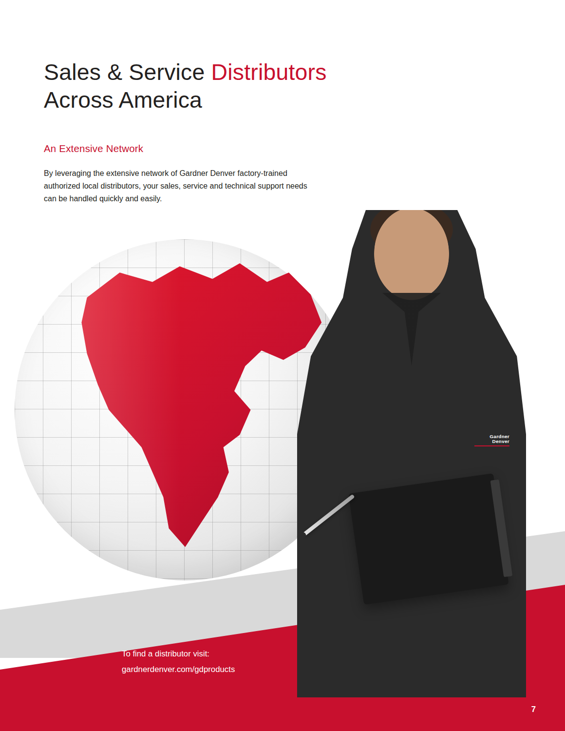Sales & Service Distributors
Across America
An Extensive Network
By leveraging the extensive network of Gardner Denver factory-trained authorized local distributors, your sales, service and technical support needs can be handled quickly and easily.
Gardner
Denver
To find a distributor visit:
gardnerdenver.com/gdproducts
7